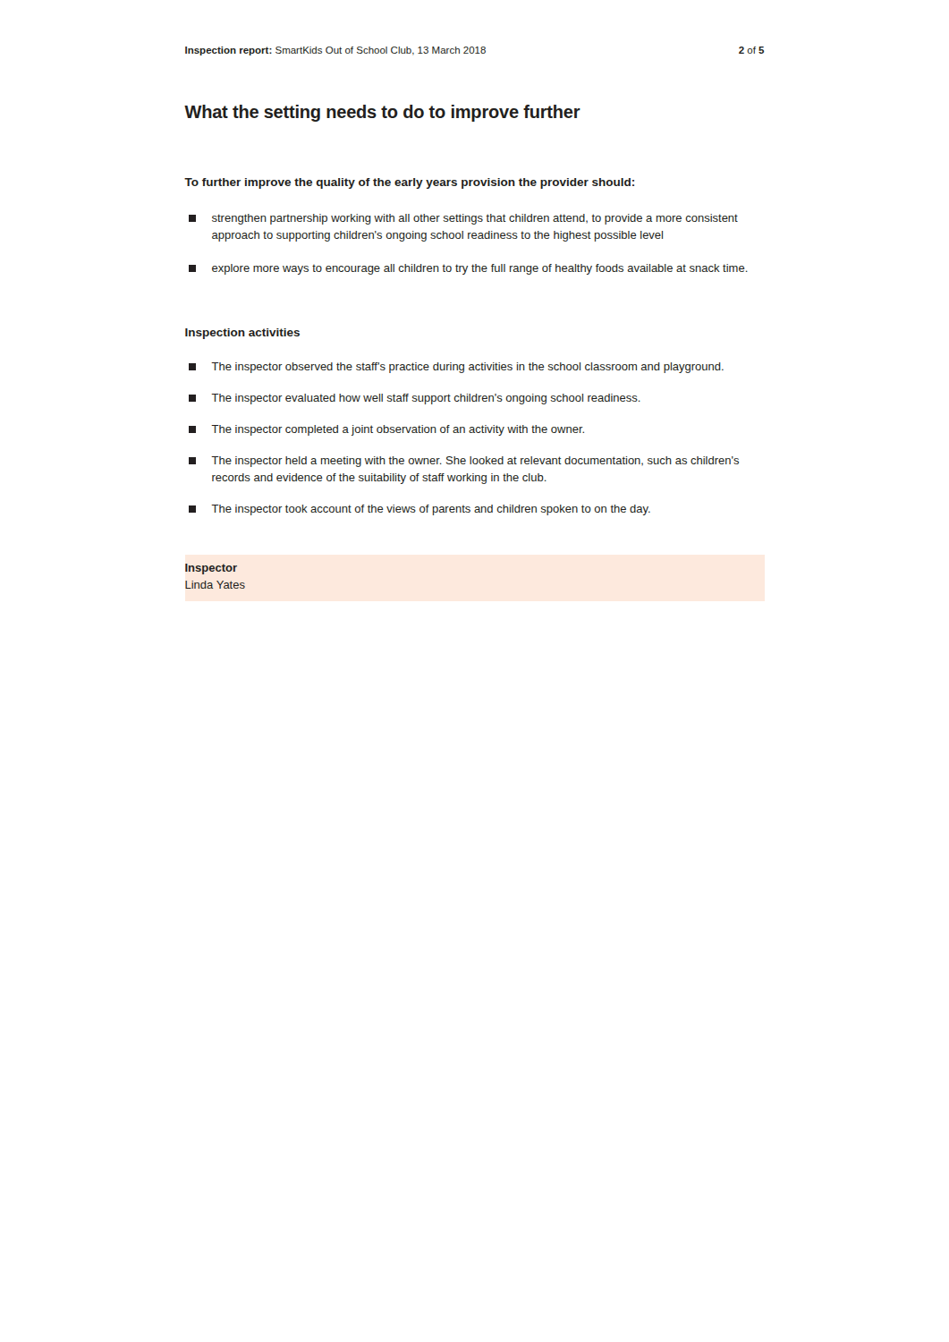Inspection report: SmartKids Out of School Club, 13 March 2018
2 of 5
What the setting needs to do to improve further
To further improve the quality of the early years provision the provider should:
strengthen partnership working with all other settings that children attend, to provide a more consistent approach to supporting children's ongoing school readiness to the highest possible level
explore more ways to encourage all children to try the full range of healthy foods available at snack time.
Inspection activities
The inspector observed the staff's practice during activities in the school classroom and playground.
The inspector evaluated how well staff support children's ongoing school readiness.
The inspector completed a joint observation of an activity with the owner.
The inspector held a meeting with the owner. She looked at relevant documentation, such as children's records and evidence of the suitability of staff working in the club.
The inspector took account of the views of parents and children spoken to on the day.
Inspector
Linda Yates